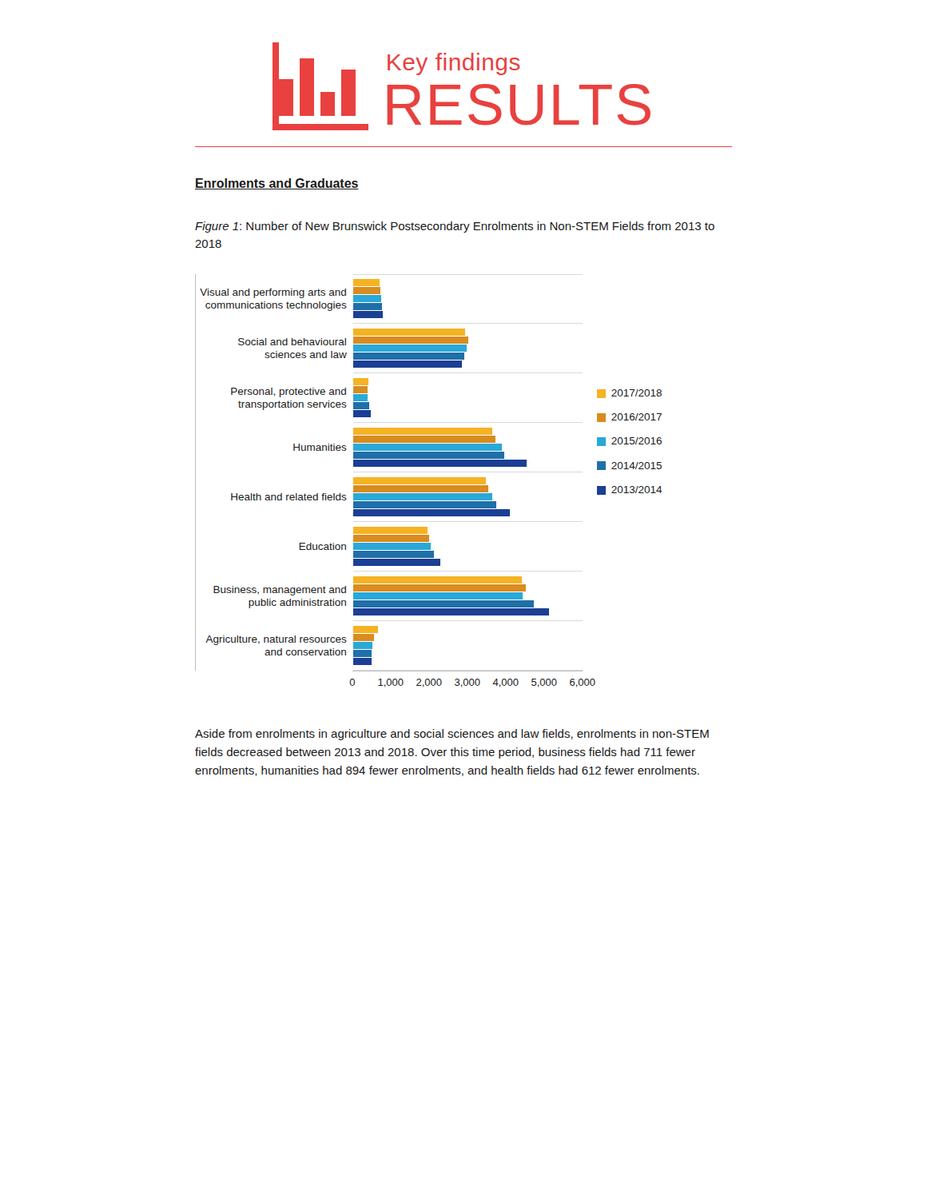Key findings
RESULTS
Enrolments and Graduates
Figure 1: Number of New Brunswick Postsecondary Enrolments in Non-STEM Fields from 2013 to 2018
Visual and performing arts and communications technologies
Social and behavioural sciences and law
Personal, protective and transportation services
Humanities
Health and related fields
Education
Business, management and public administration
Agriculture, natural resources and conservation
0 1,000 2,000 3,000 4,000 5,000 6,000
2017/2018
2016/2017
2015/2016
2014/2015
2013/2014
Aside from enrolments in agriculture and social sciences and law fields, enrolments in non-STEM fields decreased between 2013 and 2018. Over this time period, business fields had 711 fewer enrolments, humanities had 894 fewer enrolments, and health fields had 612 fewer enrolments.